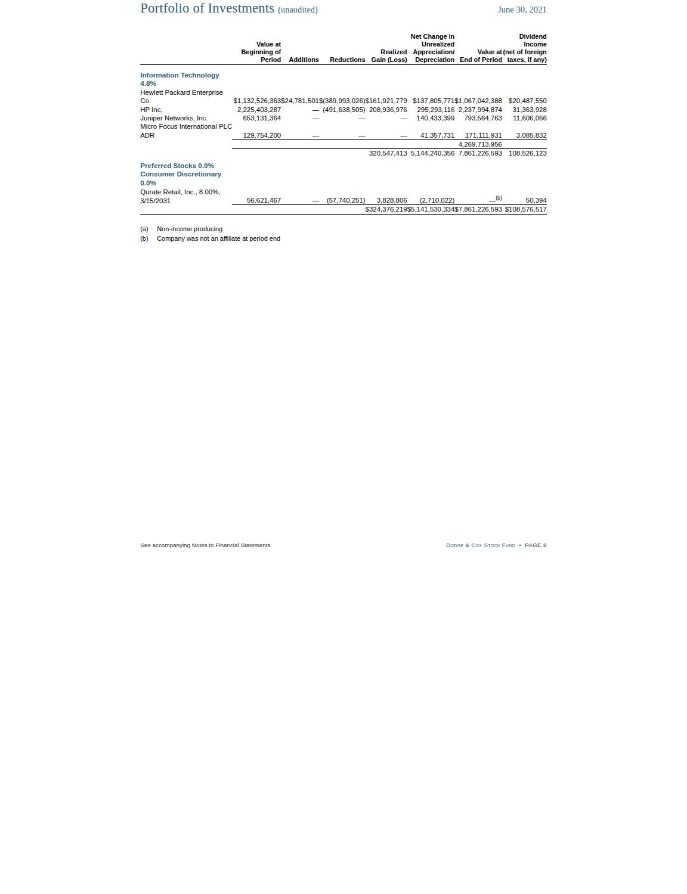Portfolio of Investments (unaudited)
June 30, 2021
| | Value at Beginning of Period | Additions | Reductions | Realized Gain (Loss) | Net Change in Unrealized Appreciation/ Depreciation | Value at End of Period | Dividend Income (net of foreign taxes, if any) |
| --- | --- | --- | --- | --- | --- | --- | --- |
| Information Technology | |
| 4.8% | |
| Hewlett Packard Enterprise | |
| Co. | $1,132,526,363 | $24,781,501 | $(389,993,026) | $161,921,779 | $137,805,771 | $1,067,042,388 | $20,487,550 |
| HP Inc. | 2,225,403,287 | — | (491,638,505) | 208,936,976 | 295,293,116 | 2,237,994,874 | 31,363,928 |
| Juniper Networks, Inc. | 653,131,364 | — | — | — | 140,433,399 | 793,564,763 | 11,606,066 |
| Micro Focus International PLC | |
| ADR | 129,754,200 | — | — | — | 41,357,731 | 171,111,931 | 3,085,832 |
| | | | | | | 4,269,713,956 | |
| | | | | 320,547,413 | 5,144,240,356 | 7,861,226,593 | 108,526,123 |
| Preferred Stocks 0.0% | |
| Consumer Discretionary | |
| 0.0% | |
| Qurate Retail, Inc., 8.00%, | |
| 3/15/2031 | 56,621,467 | — | (57,740,251) | 3,828,806 | (2,710,022) | — (b) | 50,394 |
| | | | | $324,376,219 | $5,141,530,334 | $7,861,226,593 | $108,576,517 |
(a) Non-income producing
(b) Company was not an affiliate at period end
See accompanying Notes to Financial Statements
Dodge & Cox Stock Fund • PAGE 8